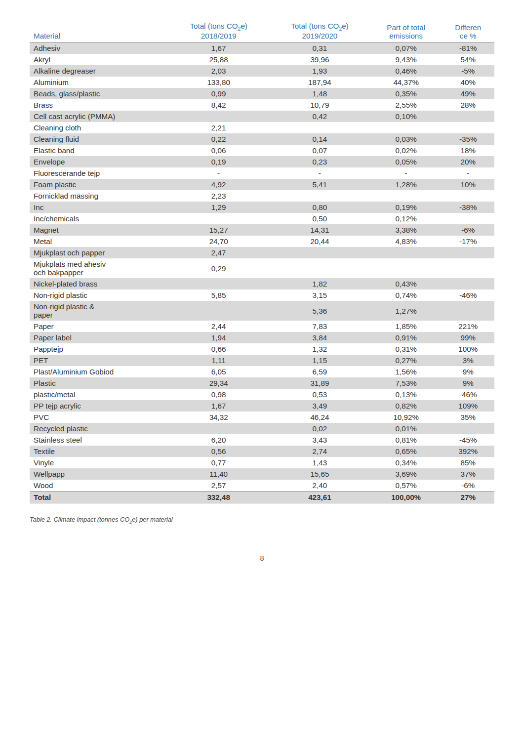Table 2. Climate impact (tonnes CO 2 e) per material
| Material | Total (tons CO 2 e) 2018/2019 | Total (tons CO 2 e) 2019/2020 | Part of total emissions | Differen ce % |
| --- | --- | --- | --- | --- |
| Adhesiv | 1,67 | 0,31 | 0,07% | -81% |
| Akryl | 25,88 | 39,96 | 9,43% | 54% |
| Alkaline degreaser | 2,03 | 1,93 | 0,46% | -5% |
| Aluminium | 133,80 | 187,94 | 44,37% | 40% |
| Beads, glass/plastic | 0,99 | 1,48 | 0,35% | 49% |
| Brass | 8,42 | 10,79 | 2,55% | 28% |
| Cell cast acrylic (PMMA) | | 0,42 | 0,10% | |
| Cleaning cloth | 2,21 | | | |
| Cleaning fluid | 0,22 | 0,14 | 0,03% | -35% |
| Elastic band | 0,06 | 0,07 | 0,02% | 18% |
| Envelope | 0,19 | 0,23 | 0,05% | 20% |
| Fluorescerande tejp | - | - | - | - |
| Foam plastic | 4,92 | 5,41 | 1,28% | 10% |
| Förnicklad mässing | 2,23 | | | |
| Inc | 1,29 | 0,80 | 0,19% | -38% |
| Inc/chemicals | | 0,50 | 0,12% | |
| Magnet | 15,27 | 14,31 | 3,38% | -6% |
| Metal | 24,70 | 20,44 | 4,83% | -17% |
| Mjukplast och papper | 2,47 | | | |
| Mjukplats med ahesiv och bakpapper | 0,29 | | | |
| Nickel-plated brass | | 1,82 | 0,43% | |
| Non-rigid plastic | 5,85 | 3,15 | 0,74% | -46% |
| Non-rigid plastic & paper | | 5,36 | 1,27% | |
| Paper | 2,44 | 7,83 | 1,85% | 221% |
| Paper label | 1,94 | 3,84 | 0,91% | 99% |
| Papptejp | 0,66 | 1,32 | 0,31% | 100% |
| PET | 1,11 | 1,15 | 0,27% | 3% |
| Plast/Aluminium Gobiod | 6,05 | 6,59 | 1,56% | 9% |
| Plastic | 29,34 | 31,89 | 7,53% | 9% |
| plastic/metal | 0,98 | 0,53 | 0,13% | -46% |
| PP tejp acrylic | 1,67 | 3,49 | 0,82% | 109% |
| PVC | 34,32 | 46,24 | 10,92% | 35% |
| Recycled plastic | | 0,02 | 0,01% | |
| Stainless steel | 6,20 | 3,43 | 0,81% | -45% |
| Textile | 0,56 | 2,74 | 0,65% | 392% |
| Vinyle | 0,77 | 1,43 | 0,34% | 85% |
| Wellpapp | 11,40 | 15,65 | 3,69% | 37% |
| Wood | 2,57 | 2,40 | 0,57% | -6% |
| Total | 332,48 | 423,61 | 100,00% | 27% |
8